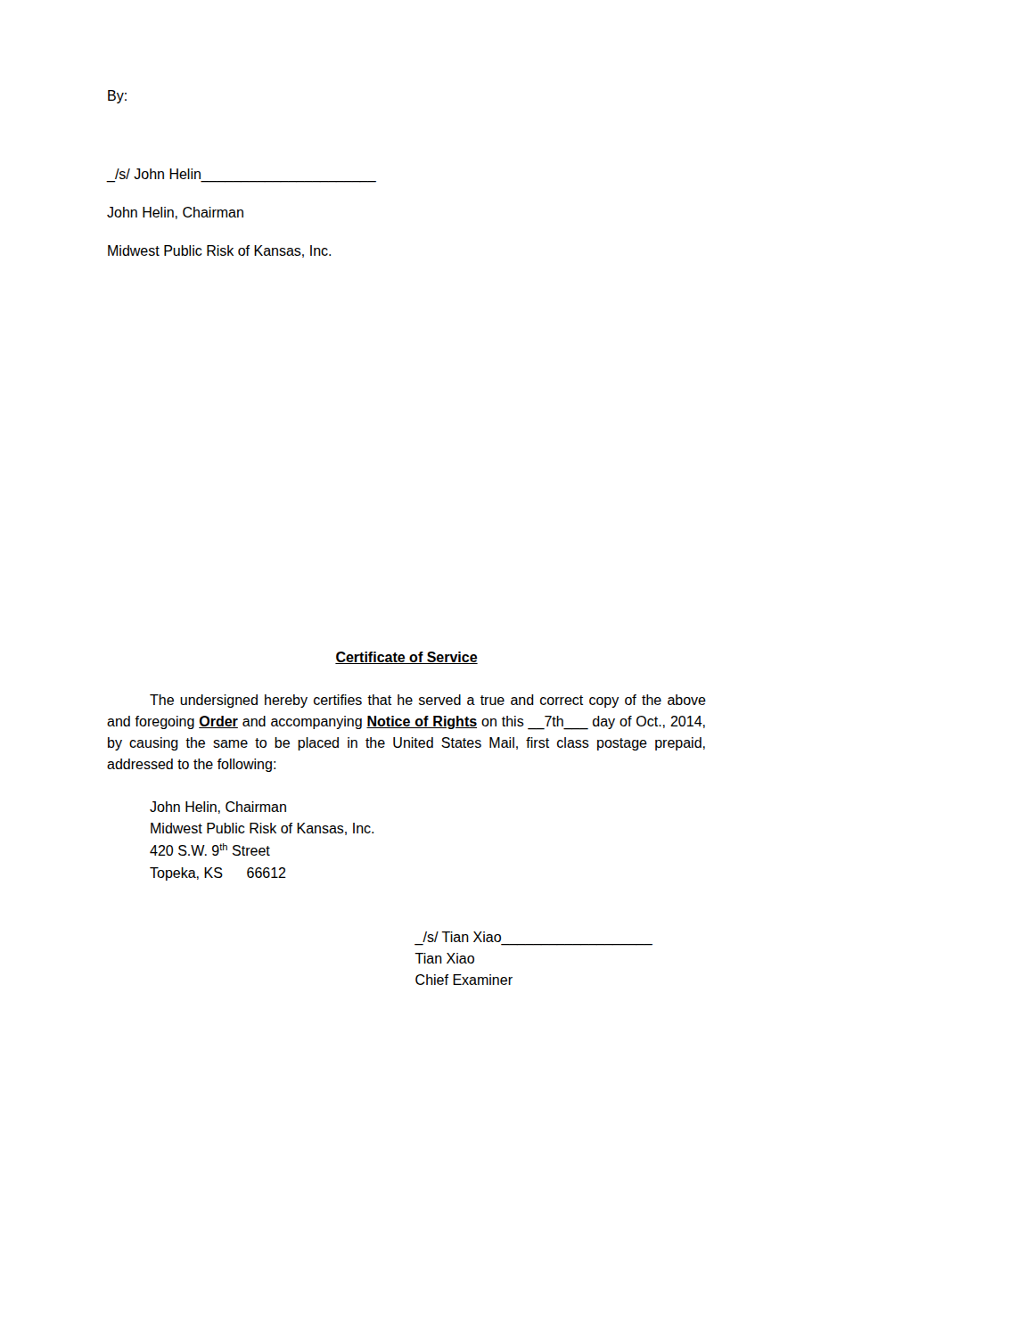By:
_/s/ John Helin______________________
John Helin, Chairman
Midwest Public Risk of Kansas, Inc.
Certificate of Service
The undersigned hereby certifies that he served a true and correct copy of the above and foregoing Order and accompanying Notice of Rights on this __7th___ day of Oct., 2014, by causing the same to be placed in the United States Mail, first class postage prepaid, addressed to the following:
John Helin, Chairman
Midwest Public Risk of Kansas, Inc.
420 S.W. 9th Street
Topeka, KS 66612
_/s/ Tian Xiao___________________
Tian Xiao
Chief Examiner